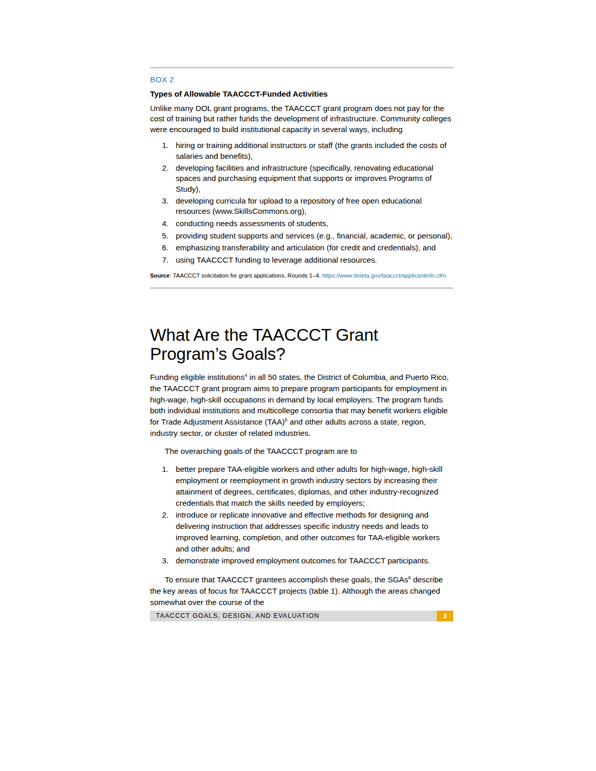BOX 2
Types of Allowable TAACCCT-Funded Activities
Unlike many DOL grant programs, the TAACCCT grant program does not pay for the cost of training but rather funds the development of infrastructure. Community colleges were encouraged to build institutional capacity in several ways, including
hiring or training additional instructors or staff (the grants included the costs of salaries and benefits),
developing facilities and infrastructure (specifically, renovating educational spaces and purchasing equipment that supports or improves Programs of Study),
developing curricula for upload to a repository of free open educational resources (www.SkillsCommons.org),
conducting needs assessments of students,
providing student supports and services (e.g., financial, academic, or personal),
emphasizing transferability and articulation (for credit and credentials), and
using TAACCCT funding to leverage additional resources.
Source: TAACCCT solicitation for grant applications, Rounds 1–4. https://www.doleta.gov/taaccct/applicantinfo.cfm.
What Are the TAACCCT Grant Program’s Goals?
Funding eligible institutions4 in all 50 states, the District of Columbia, and Puerto Rico, the TAACCCT grant program aims to prepare program participants for employment in high-wage, high-skill occupations in demand by local employers. The program funds both individual institutions and multicollege consortia that may benefit workers eligible for Trade Adjustment Assistance (TAA)5 and other adults across a state, region, industry sector, or cluster of related industries.
The overarching goals of the TAACCCT program are to
better prepare TAA-eligible workers and other adults for high-wage, high-skill employment or reemployment in growth industry sectors by increasing their attainment of degrees, certificates, diplomas, and other industry-recognized credentials that match the skills needed by employers;
introduce or replicate innovative and effective methods for designing and delivering instruction that addresses specific industry needs and leads to improved learning, completion, and other outcomes for TAA-eligible workers and other adults; and
demonstrate improved employment outcomes for TAACCCT participants.
To ensure that TAACCCT grantees accomplish these goals, the SGAs6 describe the key areas of focus for TAACCCT projects (table 1). Although the areas changed somewhat over the course of the
TAACCCT GOALS, DESIGN, AND EVALUATION
3